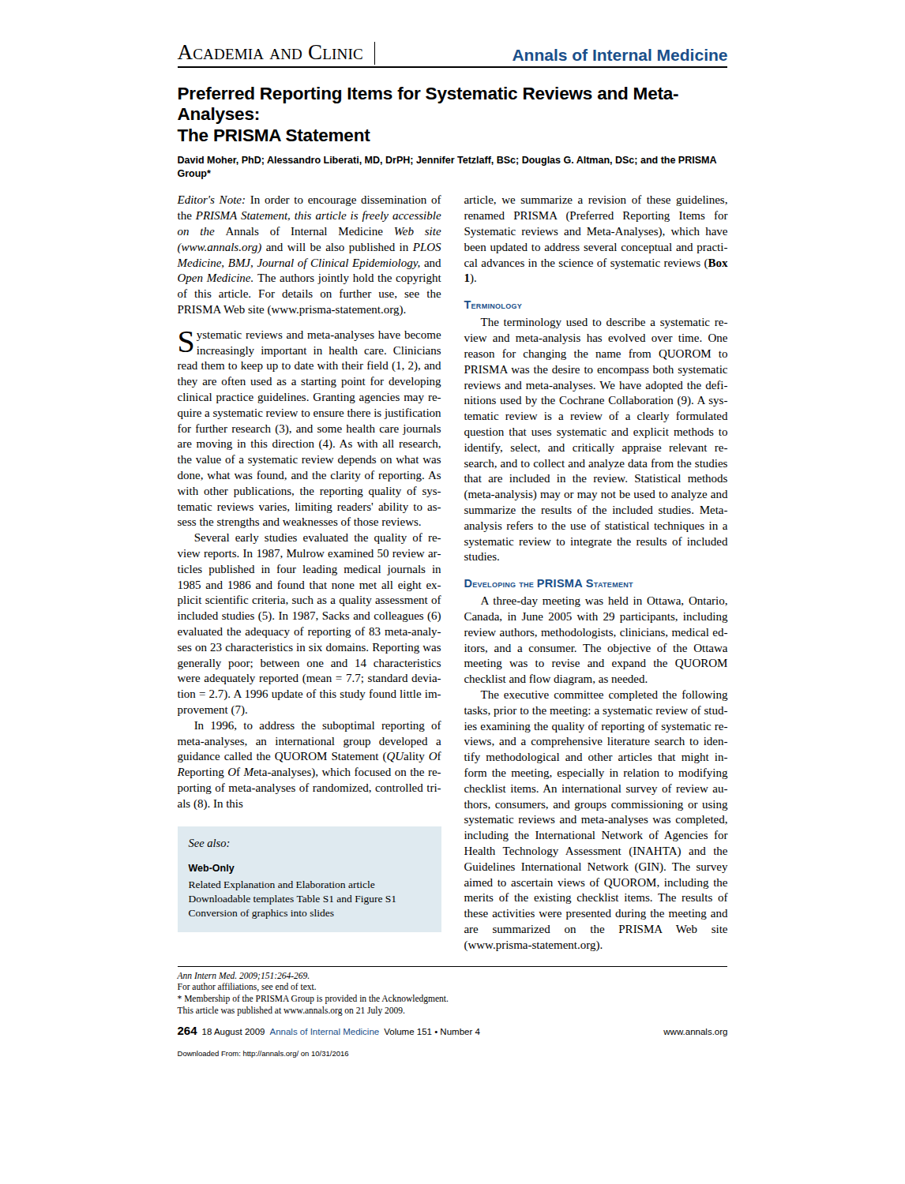Academia and Clinic
Annals of Internal Medicine
Preferred Reporting Items for Systematic Reviews and Meta-Analyses:
The PRISMA Statement
David Moher, PhD; Alessandro Liberati, MD, DrPH; Jennifer Tetzlaff, BSc; Douglas G. Altman, DSc; and the PRISMA Group*
Editor's Note: In order to encourage dissemination of the PRISMA Statement, this article is freely accessible on the Annals of Internal Medicine Web site (www.annals.org) and will be also published in PLOS Medicine, BMJ, Journal of Clinical Epidemiology, and Open Medicine. The authors jointly hold the copyright of this article. For details on further use, see the PRISMA Web site (www.prisma-statement.org).
Systematic reviews and meta-analyses have become increasingly important in health care. Clinicians read them to keep up to date with their field (1, 2), and they are often used as a starting point for developing clinical practice guidelines. Granting agencies may require a systematic review to ensure there is justification for further research (3), and some health care journals are moving in this direction (4). As with all research, the value of a systematic review depends on what was done, what was found, and the clarity of reporting. As with other publications, the reporting quality of systematic reviews varies, limiting readers' ability to assess the strengths and weaknesses of those reviews.
Several early studies evaluated the quality of review reports. In 1987, Mulrow examined 50 review articles published in four leading medical journals in 1985 and 1986 and found that none met all eight explicit scientific criteria, such as a quality assessment of included studies (5). In 1987, Sacks and colleagues (6) evaluated the adequacy of reporting of 83 meta-analyses on 23 characteristics in six domains. Reporting was generally poor; between one and 14 characteristics were adequately reported (mean = 7.7; standard deviation = 2.7). A 1996 update of this study found little improvement (7).
In 1996, to address the suboptimal reporting of meta-analyses, an international group developed a guidance called the QUOROM Statement (QUality Of Reporting Of Meta-analyses), which focused on the reporting of meta-analyses of randomized, controlled trials (8). In this
See also:
Web-Only
Related Explanation and Elaboration article
Downloadable templates Table S1 and Figure S1
Conversion of graphics into slides
article, we summarize a revision of these guidelines, renamed PRISMA (Preferred Reporting Items for Systematic reviews and Meta-Analyses), which have been updated to address several conceptual and practical advances in the science of systematic reviews (Box 1).
Terminology
The terminology used to describe a systematic review and meta-analysis has evolved over time. One reason for changing the name from QUOROM to PRISMA was the desire to encompass both systematic reviews and meta-analyses. We have adopted the definitions used by the Cochrane Collaboration (9). A systematic review is a review of a clearly formulated question that uses systematic and explicit methods to identify, select, and critically appraise relevant research, and to collect and analyze data from the studies that are included in the review. Statistical methods (meta-analysis) may or may not be used to analyze and summarize the results of the included studies. Meta-analysis refers to the use of statistical techniques in a systematic review to integrate the results of included studies.
Developing the PRISMA Statement
A three-day meeting was held in Ottawa, Ontario, Canada, in June 2005 with 29 participants, including review authors, methodologists, clinicians, medical editors, and a consumer. The objective of the Ottawa meeting was to revise and expand the QUOROM checklist and flow diagram, as needed.
The executive committee completed the following tasks, prior to the meeting: a systematic review of studies examining the quality of reporting of systematic reviews, and a comprehensive literature search to identify methodological and other articles that might inform the meeting, especially in relation to modifying checklist items. An international survey of review authors, consumers, and groups commissioning or using systematic reviews and meta-analyses was completed, including the International Network of Agencies for Health Technology Assessment (INAHTA) and the Guidelines International Network (GIN). The survey aimed to ascertain views of QUOROM, including the merits of the existing checklist items. The results of these activities were presented during the meeting and are summarized on the PRISMA Web site (www.prisma-statement.org).
Ann Intern Med. 2009;151:264-269.
For author affiliations, see end of text.
* Membership of the PRISMA Group is provided in the Acknowledgment.
This article was published at www.annals.org on 21 July 2009.
264 18 August 2009 Annals of Internal Medicine Volume 151 • Number 4
www.annals.org
Downloaded From: http://annals.org/ on 10/31/2016